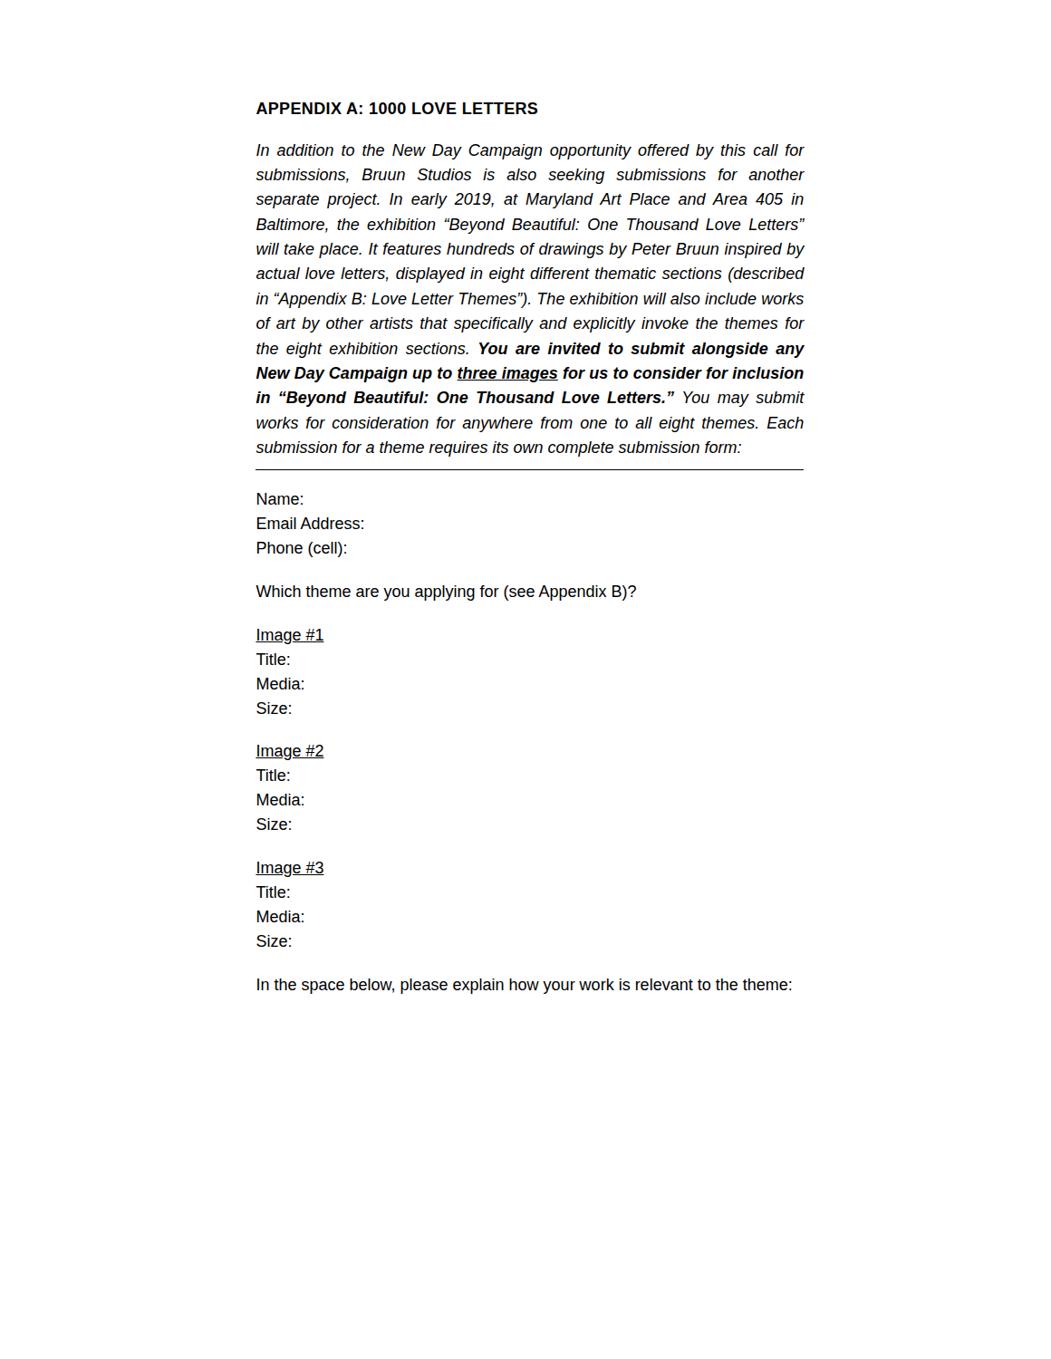APPENDIX A: 1000 LOVE LETTERS
In addition to the New Day Campaign opportunity offered by this call for submissions, Bruun Studios is also seeking submissions for another separate project. In early 2019, at Maryland Art Place and Area 405 in Baltimore, the exhibition “Beyond Beautiful: One Thousand Love Letters” will take place. It features hundreds of drawings by Peter Bruun inspired by actual love letters, displayed in eight different thematic sections (described in “Appendix B: Love Letter Themes”). The exhibition will also include works of art by other artists that specifically and explicitly invoke the themes for the eight exhibition sections. You are invited to submit alongside any New Day Campaign up to three images for us to consider for inclusion in “Beyond Beautiful: One Thousand Love Letters.” You may submit works for consideration for anywhere from one to all eight themes. Each submission for a theme requires its own complete submission form:
Name:
Email Address:
Phone (cell):
Which theme are you applying for (see Appendix B)?
Image #1
Title:
Media:
Size:
Image #2
Title:
Media:
Size:
Image #3
Title:
Media:
Size:
In the space below, please explain how your work is relevant to the theme: